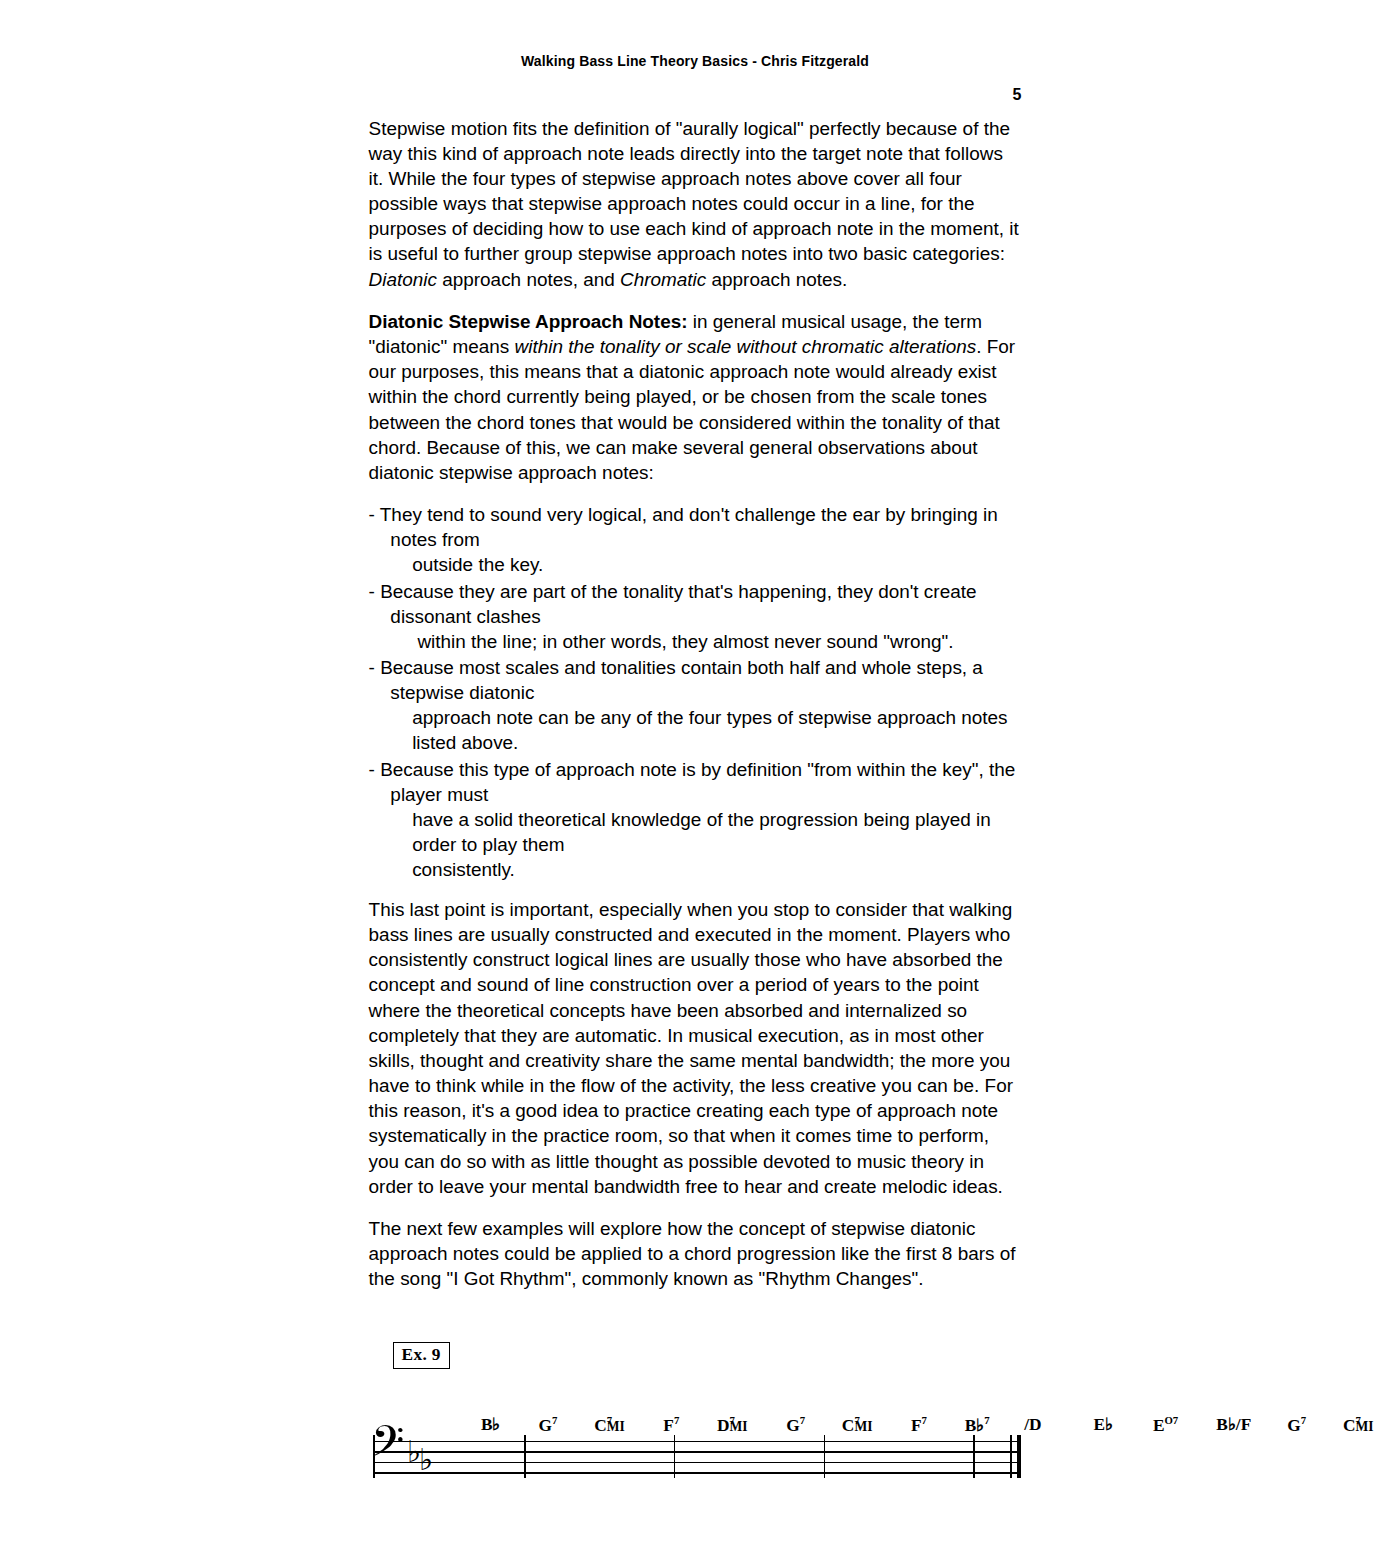Walking Bass Line Theory Basics - Chris Fitzgerald
5
Stepwise motion fits the definition of "aurally logical" perfectly because of the way this kind of approach note leads directly into the target note that follows it. While the four types of stepwise approach notes above cover all four possible ways that stepwise approach notes could occur in a line, for the purposes of deciding how to use each kind of approach note in the moment, it is useful to further group stepwise approach notes into two basic categories: Diatonic approach notes, and Chromatic approach notes.
Diatonic Stepwise Approach Notes: in general musical usage, the term "diatonic" means within the tonality or scale without chromatic alterations. For our purposes, this means that a diatonic approach note would already exist within the chord currently being played, or be chosen from the scale tones between the chord tones that would be considered within the tonality of that chord. Because of this, we can make several general observations about diatonic stepwise approach notes:
They tend to sound very logical, and don't challenge the ear by bringing in notes fromoutside the key.
Because they are part of the tonality that's happening, they don't create dissonant clashes within the line; in other words, they almost never sound "wrong".
Because most scales and tonalities contain both half and whole steps, a stepwise diatonicapproach note can be any of the four types of stepwise approach notes listed above.
Because this type of approach note is by definition "from within the key", the player musthave a solid theoretical knowledge of the progression being played in order to play them consistently.
This last point is important, especially when you stop to consider that walking bass lines are usually constructed and executed in the moment. Players who consistently construct logical lines are usually those who have absorbed the concept and sound of line construction over a period of years to the point where the theoretical concepts have been absorbed and internalized so completely that they are automatic. In musical execution, as in most other skills, thought and creativity share the same mental bandwidth; the more you have to think while in the flow of the activity, the less creative you can be. For this reason, it's a good idea to practice creating each type of approach note systematically in the practice room, so that when it comes time to perform, you can do so with as little thought as possible devoted to music theory in order to leave your mental bandwidth free to hear and create melodic ideas.
The next few examples will explore how the concept of stepwise diatonic approach notes could be applied to a chord progression like the first 8 bars of the song "I Got Rhythm", commonly known as "Rhythm Changes".
Ex. 9
B♭ G7 CMI7 F7 DMI7 G7 CMI7 F7 B♭7 /D E♭ EO7 B♭/F G7 CMI7 F7
𝄢
♭
♭